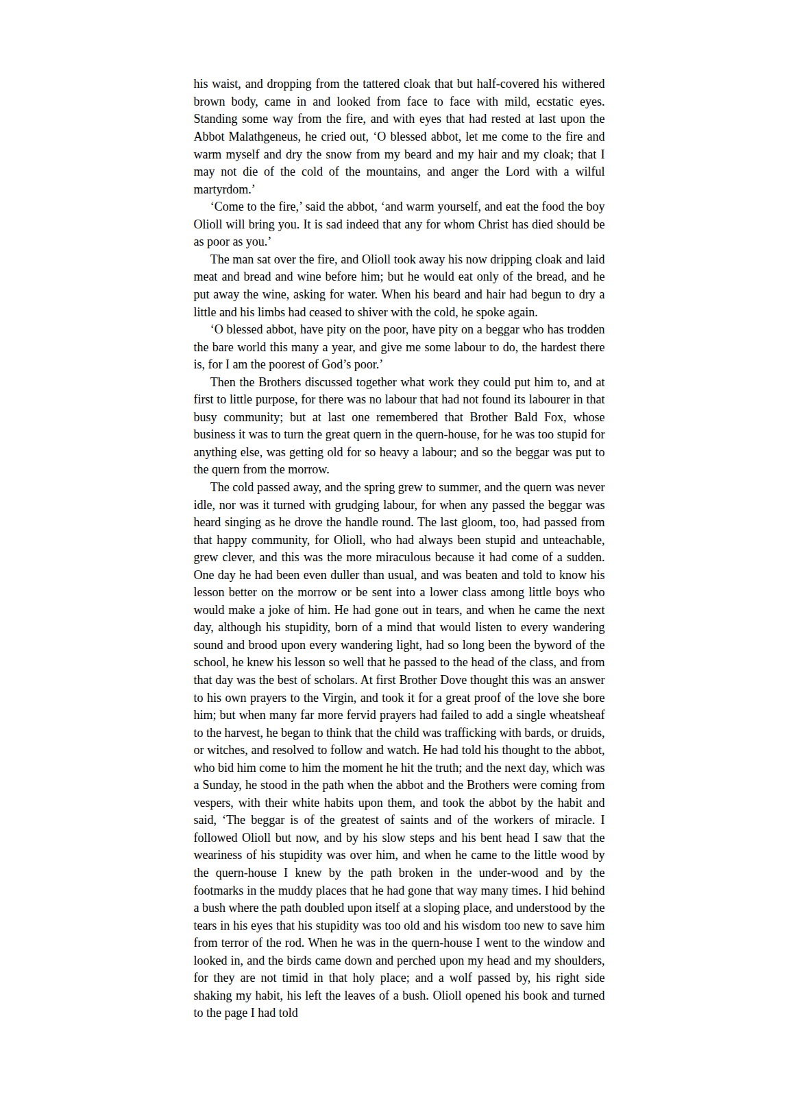his waist, and dropping from the tattered cloak that but half-covered his withered brown body, came in and looked from face to face with mild, ecstatic eyes. Standing some way from the fire, and with eyes that had rested at last upon the Abbot Malathgeneus, he cried out, ‘O blessed abbot, let me come to the fire and warm myself and dry the snow from my beard and my hair and my cloak; that I may not die of the cold of the mountains, and anger the Lord with a wilful martyrdom.’
‘Come to the fire,’ said the abbot, ‘and warm yourself, and eat the food the boy Olioll will bring you. It is sad indeed that any for whom Christ has died should be as poor as you.’
The man sat over the fire, and Olioll took away his now dripping cloak and laid meat and bread and wine before him; but he would eat only of the bread, and he put away the wine, asking for water. When his beard and hair had begun to dry a little and his limbs had ceased to shiver with the cold, he spoke again.
‘O blessed abbot, have pity on the poor, have pity on a beggar who has trodden the bare world this many a year, and give me some labour to do, the hardest there is, for I am the poorest of God’s poor.’
Then the Brothers discussed together what work they could put him to, and at first to little purpose, for there was no labour that had not found its labourer in that busy community; but at last one remembered that Brother Bald Fox, whose business it was to turn the great quern in the quern-house, for he was too stupid for anything else, was getting old for so heavy a labour; and so the beggar was put to the quern from the morrow.
The cold passed away, and the spring grew to summer, and the quern was never idle, nor was it turned with grudging labour, for when any passed the beggar was heard singing as he drove the handle round. The last gloom, too, had passed from that happy community, for Olioll, who had always been stupid and unteachable, grew clever, and this was the more miraculous because it had come of a sudden. One day he had been even duller than usual, and was beaten and told to know his lesson better on the morrow or be sent into a lower class among little boys who would make a joke of him. He had gone out in tears, and when he came the next day, although his stupidity, born of a mind that would listen to every wandering sound and brood upon every wandering light, had so long been the byword of the school, he knew his lesson so well that he passed to the head of the class, and from that day was the best of scholars. At first Brother Dove thought this was an answer to his own prayers to the Virgin, and took it for a great proof of the love she bore him; but when many far more fervid prayers had failed to add a single wheatsheaf to the harvest, he began to think that the child was trafficking with bards, or druids, or witches, and resolved to follow and watch. He had told his thought to the abbot, who bid him come to him the moment he hit the truth; and the next day, which was a Sunday, he stood in the path when the abbot and the Brothers were coming from vespers, with their white habits upon them, and took the abbot by the habit and said, ‘The beggar is of the greatest of saints and of the workers of miracle. I followed Olioll but now, and by his slow steps and his bent head I saw that the weariness of his stupidity was over him, and when he came to the little wood by the quern-house I knew by the path broken in the under-wood and by the footmarks in the muddy places that he had gone that way many times. I hid behind a bush where the path doubled upon itself at a sloping place, and understood by the tears in his eyes that his stupidity was too old and his wisdom too new to save him from terror of the rod. When he was in the quern-house I went to the window and looked in, and the birds came down and perched upon my head and my shoulders, for they are not timid in that holy place; and a wolf passed by, his right side shaking my habit, his left the leaves of a bush. Olioll opened his book and turned to the page I had told